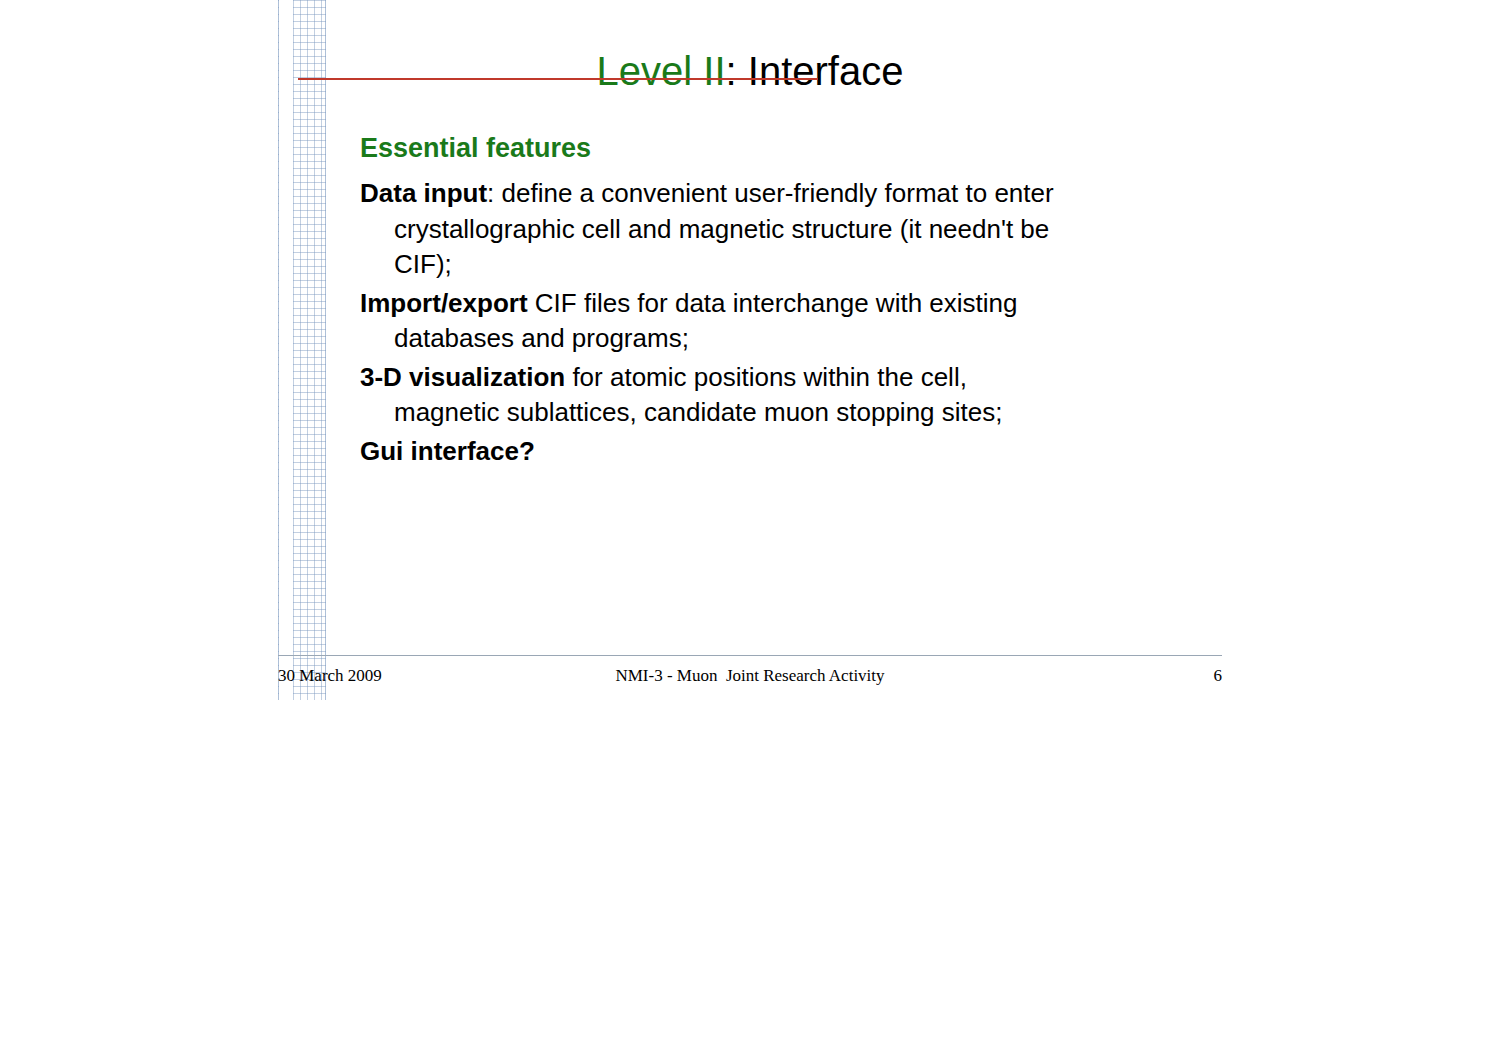Level II: Interface
Essential features
Data input: define a convenient user-friendly format to enter crystallographic cell and magnetic structure (it needn't be CIF);
Import/export CIF files for data interchange with existing databases and programs;
3-D visualization for atomic positions within the cell, magnetic sublattices, candidate muon stopping sites;
Gui interface?
30 March 2009 NMI-3 - Muon Joint Research Activity 6